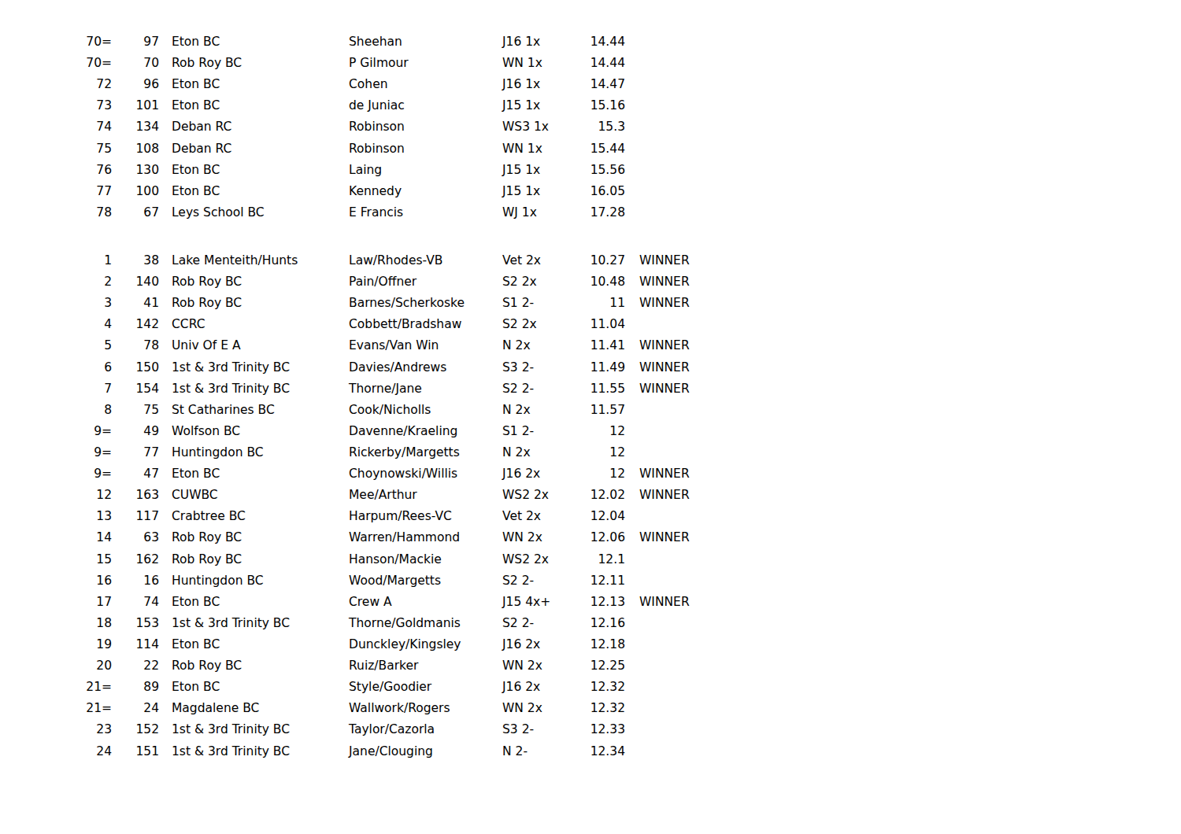| 70= | 97 | Eton BC | Sheehan | J16 1x | 14.44 | |
| 70= | 70 | Rob Roy BC | P Gilmour | WN 1x | 14.44 | |
| 72 | 96 | Eton BC | Cohen | J16 1x | 14.47 | |
| 73 | 101 | Eton BC | de Juniac | J15 1x | 15.16 | |
| 74 | 134 | Deban RC | Robinson | WS3 1x | 15.3 | |
| 75 | 108 | Deban RC | Robinson | WN 1x | 15.44 | |
| 76 | 130 | Eton BC | Laing | J15 1x | 15.56 | |
| 77 | 100 | Eton BC | Kennedy | J15 1x | 16.05 | |
| 78 | 67 | Leys School BC | E Francis | WJ 1x | 17.28 | |
| 1 | 38 | Lake Menteith/Hunts | Law/Rhodes-VB | Vet 2x | 10.27 | WINNER |
| 2 | 140 | Rob Roy BC | Pain/Offner | S2 2x | 10.48 | WINNER |
| 3 | 41 | Rob Roy BC | Barnes/Scherkoske | S1 2- | 11 | WINNER |
| 4 | 142 | CCRC | Cobbett/Bradshaw | S2 2x | 11.04 | |
| 5 | 78 | Univ Of E A | Evans/Van Win | N 2x | 11.41 | WINNER |
| 6 | 150 | 1st & 3rd Trinity BC | Davies/Andrews | S3 2- | 11.49 | WINNER |
| 7 | 154 | 1st & 3rd Trinity BC | Thorne/Jane | S2 2- | 11.55 | WINNER |
| 8 | 75 | St Catharines BC | Cook/Nicholls | N 2x | 11.57 | |
| 9= | 49 | Wolfson BC | Davenne/Kraeling | S1 2- | 12 | |
| 9= | 77 | Huntingdon BC | Rickerby/Margetts | N 2x | 12 | |
| 9= | 47 | Eton BC | Choynowski/Willis | J16 2x | 12 | WINNER |
| 12 | 163 | CUWBC | Mee/Arthur | WS2 2x | 12.02 | WINNER |
| 13 | 117 | Crabtree BC | Harpum/Rees-VC | Vet 2x | 12.04 | |
| 14 | 63 | Rob Roy BC | Warren/Hammond | WN 2x | 12.06 | WINNER |
| 15 | 162 | Rob Roy BC | Hanson/Mackie | WS2 2x | 12.1 | |
| 16 | 16 | Huntingdon BC | Wood/Margetts | S2 2- | 12.11 | |
| 17 | 74 | Eton BC | Crew A | J15 4x+ | 12.13 | WINNER |
| 18 | 153 | 1st & 3rd Trinity BC | Thorne/Goldmanis | S2 2- | 12.16 | |
| 19 | 114 | Eton BC | Dunckley/Kingsley | J16 2x | 12.18 | |
| 20 | 22 | Rob Roy BC | Ruiz/Barker | WN 2x | 12.25 | |
| 21= | 89 | Eton BC | Style/Goodier | J16 2x | 12.32 | |
| 21= | 24 | Magdalene BC | Wallwork/Rogers | WN 2x | 12.32 | |
| 23 | 152 | 1st & 3rd Trinity BC | Taylor/Cazorla | S3 2- | 12.33 | |
| 24 | 151 | 1st & 3rd Trinity BC | Jane/Clouging | N 2- | 12.34 | |